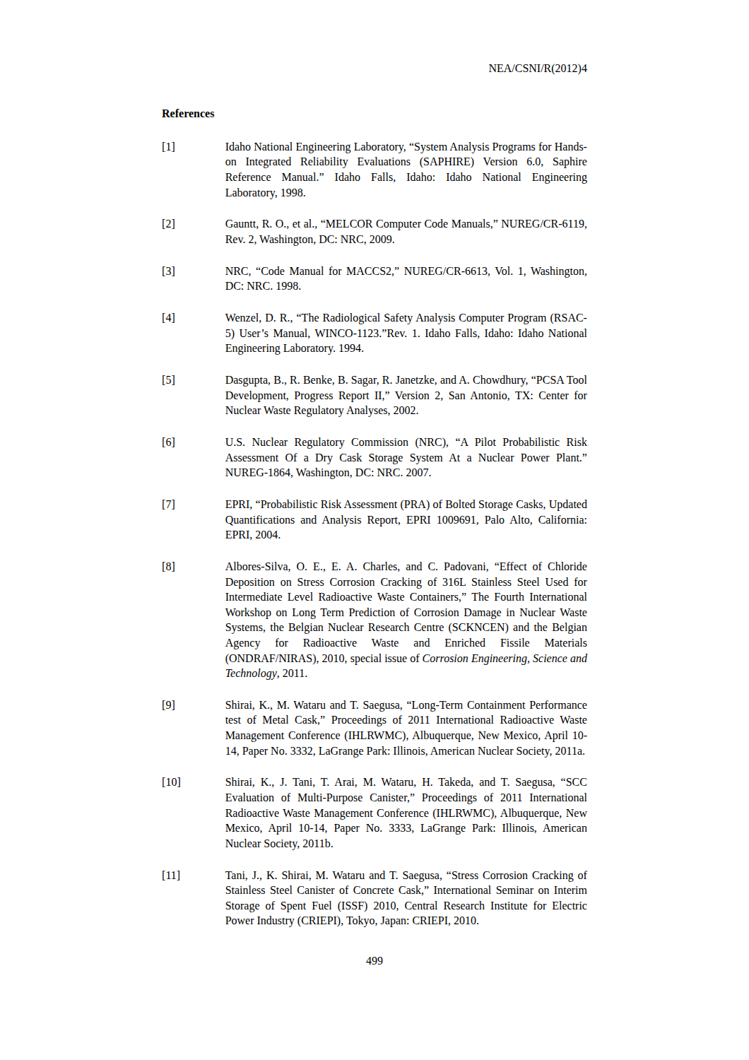NEA/CSNI/R(2012)4
References
[1] Idaho National Engineering Laboratory, “System Analysis Programs for Hands-on Integrated Reliability Evaluations (SAPHIRE) Version 6.0, Saphire Reference Manual.” Idaho Falls, Idaho: Idaho National Engineering Laboratory, 1998.
[2] Gauntt, R. O., et al., “MELCOR Computer Code Manuals,” NUREG/CR-6119, Rev. 2, Washington, DC: NRC, 2009.
[3] NRC, “Code Manual for MACCS2,” NUREG/CR-6613, Vol. 1, Washington, DC: NRC. 1998.
[4] Wenzel, D. R., “The Radiological Safety Analysis Computer Program (RSAC-5) User’s Manual, WINCO-1123.”Rev. 1. Idaho Falls, Idaho: Idaho National Engineering Laboratory. 1994.
[5] Dasgupta, B., R. Benke, B. Sagar, R. Janetzke, and A. Chowdhury, “PCSA Tool Development, Progress Report II,” Version 2, San Antonio, TX: Center for Nuclear Waste Regulatory Analyses, 2002.
[6] U.S. Nuclear Regulatory Commission (NRC), “A Pilot Probabilistic Risk Assessment Of a Dry Cask Storage System At a Nuclear Power Plant.” NUREG-1864, Washington, DC: NRC. 2007.
[7] EPRI, “Probabilistic Risk Assessment (PRA) of Bolted Storage Casks, Updated Quantifications and Analysis Report, EPRI 1009691, Palo Alto, California: EPRI, 2004.
[8] Albores-Silva, O. E., E. A. Charles, and C. Padovani, “Effect of Chloride Deposition on Stress Corrosion Cracking of 316L Stainless Steel Used for Intermediate Level Radioactive Waste Containers,” The Fourth International Workshop on Long Term Prediction of Corrosion Damage in Nuclear Waste Systems, the Belgian Nuclear Research Centre (SCKNCEN) and the Belgian Agency for Radioactive Waste and Enriched Fissile Materials (ONDRAF/NIRAS), 2010, special issue of Corrosion Engineering, Science and Technology, 2011.
[9] Shirai, K., M. Wataru and T. Saegusa, “Long-Term Containment Performance test of Metal Cask,” Proceedings of 2011 International Radioactive Waste Management Conference (IHLRWMC), Albuquerque, New Mexico, April 10-14, Paper No. 3332, LaGrange Park: Illinois, American Nuclear Society, 2011a.
[10] Shirai, K., J. Tani, T. Arai, M. Wataru, H. Takeda, and T. Saegusa, “SCC Evaluation of Multi-Purpose Canister,” Proceedings of 2011 International Radioactive Waste Management Conference (IHLRWMC), Albuquerque, New Mexico, April 10-14, Paper No. 3333, LaGrange Park: Illinois, American Nuclear Society, 2011b.
[11] Tani, J., K. Shirai, M. Wataru and T. Saegusa, “Stress Corrosion Cracking of Stainless Steel Canister of Concrete Cask,” International Seminar on Interim Storage of Spent Fuel (ISSF) 2010, Central Research Institute for Electric Power Industry (CRIEPI), Tokyo, Japan: CRIEPI, 2010.
499